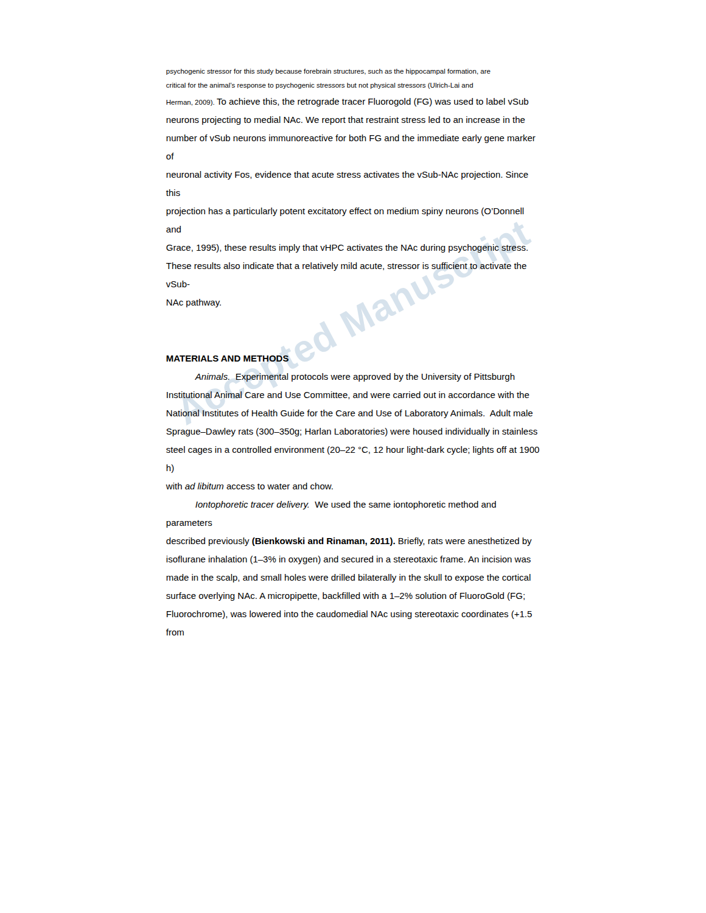Accepted Manuscript
psychogenic stressor for this study because forebrain structures, such as the hippocampal formation, are
critical for the animal’s response to psychogenic stressors but not physical stressors (Ulrich-Lai and
Herman, 2009). To achieve this, the retrograde tracer Fluorogold (FG) was used to label vSub
neurons projecting to medial NAc. We report that restraint stress led to an increase in the
number of vSub neurons immunoreactive for both FG and the immediate early gene marker of
neuronal activity Fos, evidence that acute stress activates the vSub-NAc projection. Since this
projection has a particularly potent excitatory effect on medium spiny neurons (O’Donnell and
Grace, 1995), these results imply that vHPC activates the NAc during psychogenic stress.
These results also indicate that a relatively mild acute, stressor is sufficient to activate the vSub-
NAc pathway.
MATERIALS AND METHODS
Animals. Experimental protocols were approved by the University of Pittsburgh
Institutional Animal Care and Use Committee, and were carried out in accordance with the
National Institutes of Health Guide for the Care and Use of Laboratory Animals. Adult male
Sprague–Dawley rats (300–350g; Harlan Laboratories) were housed individually in stainless
steel cages in a controlled environment (20–22 °C, 12 hour light-dark cycle; lights off at 1900 h)
with ad libitum access to water and chow.
Iontophoretic tracer delivery. We used the same iontophoretic method and parameters
described previously (Bienkowski and Rinaman, 2011). Briefly, rats were anesthetized by
isoflurane inhalation (1–3% in oxygen) and secured in a stereotaxic frame. An incision was
made in the scalp, and small holes were drilled bilaterally in the skull to expose the cortical
surface overlying NAc. A micropipette, backfilled with a 1–2% solution of FluoroGold (FG;
Fluorochrome), was lowered into the caudomedial NAc using stereotaxic coordinates (+1.5 from